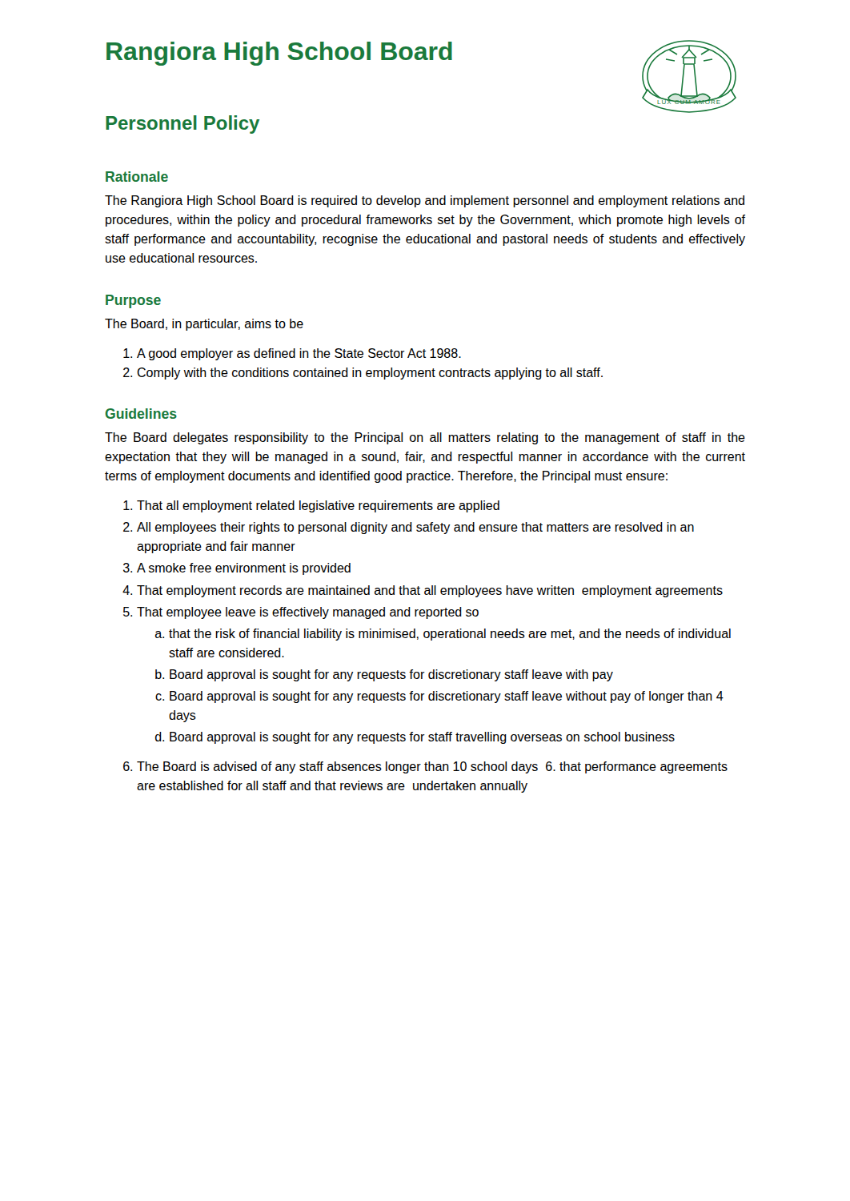LUX CUM AMORE
Rangiora High School Board
Personnel Policy
Rationale
The Rangiora High School Board is required to develop and implement personnel and employment relations and procedures, within the policy and procedural frameworks set by the Government, which promote high levels of staff performance and accountability, recognise the educational and pastoral needs of students and effectively use educational resources.
Purpose
The Board, in particular, aims to be
A good employer as defined in the State Sector Act 1988.
Comply with the conditions contained in employment contracts applying to all staff.
Guidelines
The Board delegates responsibility to the Principal on all matters relating to the management of staff in the expectation that they will be managed in a sound, fair, and respectful manner in accordance with the current terms of employment documents and identified good practice. Therefore, the Principal must ensure:
That all employment related legislative requirements are applied
All employees their rights to personal dignity and safety and ensure that matters are resolved in an appropriate and fair manner
A smoke free environment is provided
That employment records are maintained and that all employees have written employment agreements
That employee leave is effectively managed and reported so
that the risk of financial liability is minimised, operational needs are met, and the needs of individual staff are considered.
Board approval is sought for any requests for discretionary staff leave with pay
Board approval is sought for any requests for discretionary staff leave without pay of longer than 4 days
Board approval is sought for any requests for staff travelling overseas on school business
The Board is advised of any staff absences longer than 10 school days 6. that performance agreements are established for all staff and that reviews are undertaken annually